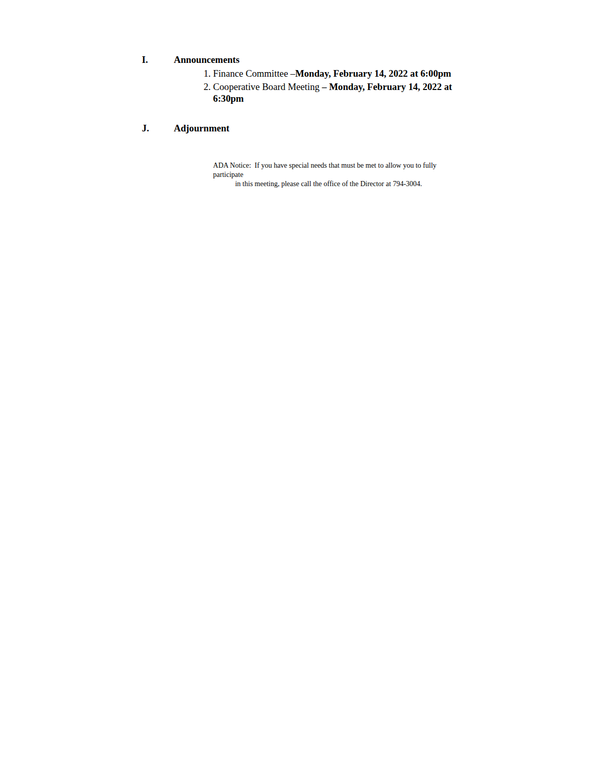I.
Announcements
Finance Committee –Monday, February 14, 2022 at 6:00pm
Cooperative Board Meeting – Monday, February 14, 2022 at 6:30pm
J.
Adjournment
ADA Notice: If you have special needs that must be met to allow you to fully participate in this meeting, please call the office of the Director at 794-3004.